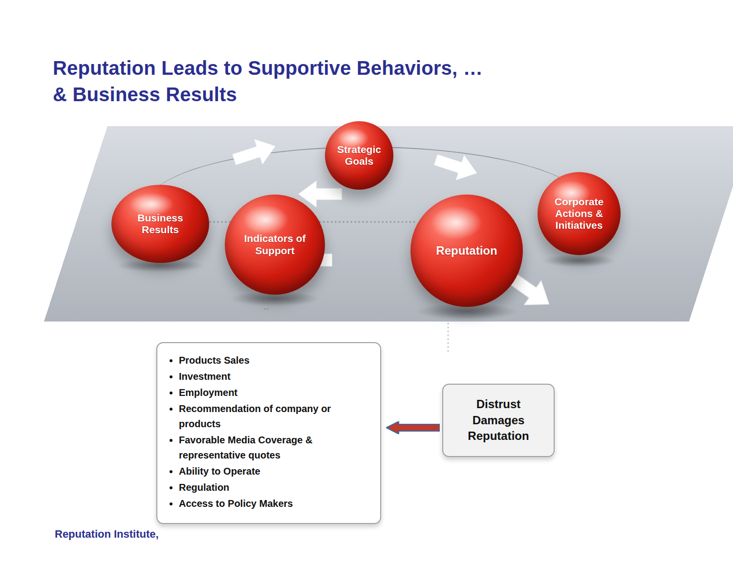Reputation Leads to Supportive Behaviors, …
& Business Results
Strategic
Goals
Corporate
Actions &
Initiatives
Reputation
Indicators of
Support
Business
Results
Products Sales
Investment
Employment
Recommendation of company or products
Favorable Media Coverage & representative quotes
Ability to Operate
Regulation
Access to Policy Makers
Distrust
Damages
Reputation
Reputation Institute,